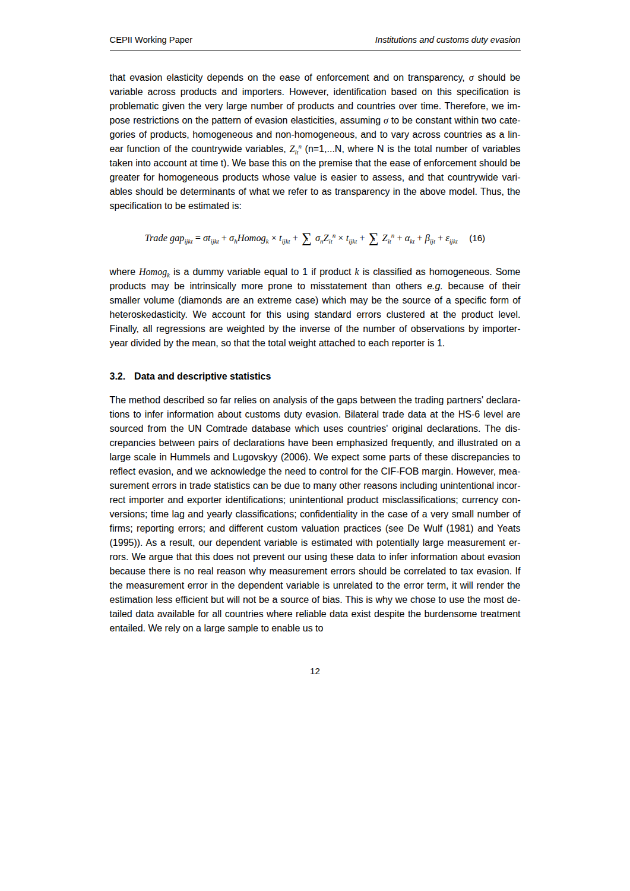CEPII Working Paper Institutions and customs duty evasion
that evasion elasticity depends on the ease of enforcement and on transparency, σ should be variable across products and importers. However, identification based on this specification is problematic given the very large number of products and countries over time. Therefore, we impose restrictions on the pattern of evasion elasticities, assuming σ to be constant within two categories of products, homogeneous and non-homogeneous, and to vary across countries as a linear function of the countrywide variables, Zitn (n=1,...N, where N is the total number of variables taken into account at time t). We base this on the premise that the ease of enforcement should be greater for homogeneous products whose value is easier to assess, and that countrywide variables should be determinants of what we refer to as transparency in the above model. Thus, the specification to be estimated is:
Trade gapijkt = σtijkt + σhHomogk × tijkt + ∑n σnZitn × tijkt + ∑n Zitn + αkt + βijt + εijkt
(16)
where Homogk is a dummy variable equal to 1 if product k is classified as homogeneous. Some products may be intrinsically more prone to misstatement than others e.g. because of their smaller volume (diamonds are an extreme case) which may be the source of a specific form of heteroskedasticity. We account for this using standard errors clustered at the product level. Finally, all regressions are weighted by the inverse of the number of observations by importer-year divided by the mean, so that the total weight attached to each reporter is 1.
3.2. Data and descriptive statistics
The method described so far relies on analysis of the gaps between the trading partners' declarations to infer information about customs duty evasion. Bilateral trade data at the HS-6 level are sourced from the UN Comtrade database which uses countries' original declarations. The discrepancies between pairs of declarations have been emphasized frequently, and illustrated on a large scale in Hummels and Lugovskyy (2006). We expect some parts of these discrepancies to reflect evasion, and we acknowledge the need to control for the CIF-FOB margin. However, measurement errors in trade statistics can be due to many other reasons including unintentional incorrect importer and exporter identifications; unintentional product misclassifications; currency conversions; time lag and yearly classifications; confidentiality in the case of a very small number of firms; reporting errors; and different custom valuation practices (see De Wulf (1981) and Yeats (1995)). As a result, our dependent variable is estimated with potentially large measurement errors. We argue that this does not prevent our using these data to infer information about evasion because there is no real reason why measurement errors should be correlated to tax evasion. If the measurement error in the dependent variable is unrelated to the error term, it will render the estimation less efficient but will not be a source of bias. This is why we chose to use the most detailed data available for all countries where reliable data exist despite the burdensome treatment entailed. We rely on a large sample to enable us to
12